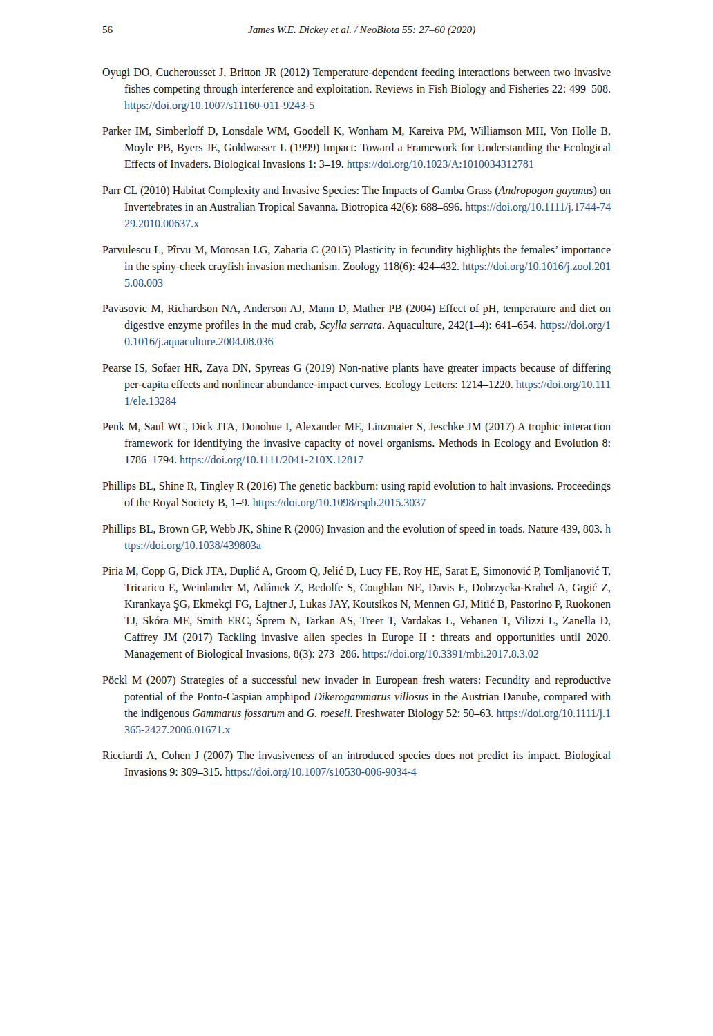56 James W.E. Dickey et al. / NeoBiota 55: 27–60 (2020)
Oyugi DO, Cucherousset J, Britton JR (2012) Temperature-dependent feeding interactions between two invasive fishes competing through interference and exploitation. Reviews in Fish Biology and Fisheries 22: 499–508. https://doi.org/10.1007/s11160-011-9243-5
Parker IM, Simberloff D, Lonsdale WM, Goodell K, Wonham M, Kareiva PM, Williamson MH, Von Holle B, Moyle PB, Byers JE, Goldwasser L (1999) Impact: Toward a Framework for Understanding the Ecological Effects of Invaders. Biological Invasions 1: 3–19. https://doi.org/10.1023/A:1010034312781
Parr CL (2010) Habitat Complexity and Invasive Species: The Impacts of Gamba Grass (Andropogon gayanus) on Invertebrates in an Australian Tropical Savanna. Biotropica 42(6): 688–696. https://doi.org/10.1111/j.1744-7429.2010.00637.x
Parvulescu L, Pîrvu M, Morosan LG, Zaharia C (2015) Plasticity in fecundity highlights the females’ importance in the spiny-cheek crayfish invasion mechanism. Zoology 118(6): 424–432. https://doi.org/10.1016/j.zool.2015.08.003
Pavasovic M, Richardson NA, Anderson AJ, Mann D, Mather PB (2004) Effect of pH, temperature and diet on digestive enzyme profiles in the mud crab, Scylla serrata. Aquaculture, 242(1–4): 641–654. https://doi.org/10.1016/j.aquaculture.2004.08.036
Pearse IS, Sofaer HR, Zaya DN, Spyreas G (2019) Non-native plants have greater impacts because of differing per-capita effects and nonlinear abundance-impact curves. Ecology Letters: 1214–1220. https://doi.org/10.1111/ele.13284
Penk M, Saul WC, Dick JTA, Donohue I, Alexander ME, Linzmaier S, Jeschke JM (2017) A trophic interaction framework for identifying the invasive capacity of novel organisms. Methods in Ecology and Evolution 8: 1786–1794. https://doi.org/10.1111/2041-210X.12817
Phillips BL, Shine R, Tingley R (2016) The genetic backburn: using rapid evolution to halt invasions. Proceedings of the Royal Society B, 1–9. https://doi.org/10.1098/rspb.2015.3037
Phillips BL, Brown GP, Webb JK, Shine R (2006) Invasion and the evolution of speed in toads. Nature 439, 803. https://doi.org/10.1038/439803a
Piria M, Copp G, Dick JTA, Duplić A, Groom Q, Jelić D, Lucy FE, Roy HE, Sarat E, Simonović P, Tomljanović T, Tricarico E, Weinlander M, Adámek Z, Bedolfe S, Coughlan NE, Davis E, Dobrzycka-Krahel A, Grgić Z, Kırankaya ŞG, Ekmekçi FG, Lajtner J, Lukas JAY, Koutsikos N, Mennen GJ, Mitić B, Pastorino P, Ruokonen TJ, Skóra ME, Smith ERC, Šprem N, Tarkan AS, Treer T, Vardakas L, Vehanen T, Vilizzi L, Zanella D, Caffrey JM (2017) Tackling invasive alien species in Europe II : threats and opportunities until 2020. Management of Biological Invasions, 8(3): 273–286. https://doi.org/10.3391/mbi.2017.8.3.02
Pöckl M (2007) Strategies of a successful new invader in European fresh waters: Fecundity and reproductive potential of the Ponto-Caspian amphipod Dikerogammarus villosus in the Austrian Danube, compared with the indigenous Gammarus fossarum and G. roeseli. Freshwater Biology 52: 50–63. https://doi.org/10.1111/j.1365-2427.2006.01671.x
Ricciardi A, Cohen J (2007) The invasiveness of an introduced species does not predict its impact. Biological Invasions 9: 309–315. https://doi.org/10.1007/s10530-006-9034-4